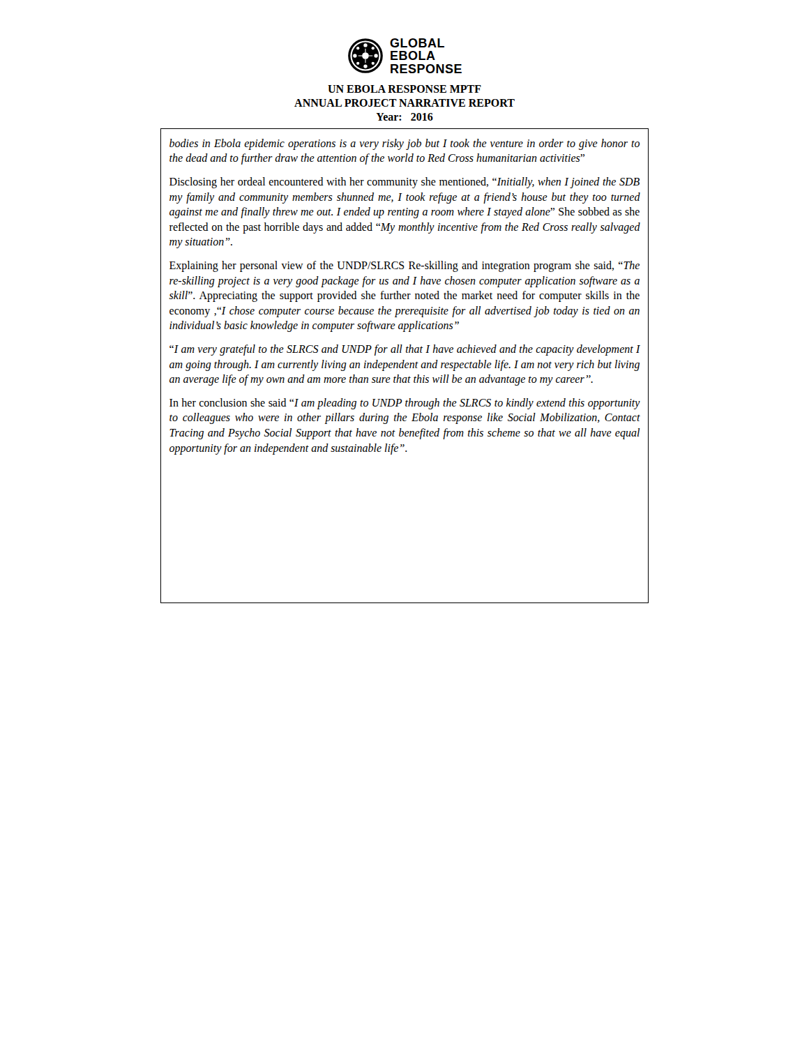Global Ebola Response
UN EBOLA RESPONSE MPTF ANNUAL PROJECT NARRATIVE REPORT Year: 2016
bodies in Ebola epidemic operations is a very risky job but I took the venture in order to give honor to the dead and to further draw the attention of the world to Red Cross humanitarian activities”
Disclosing her ordeal encountered with her community she mentioned, “Initially, when I joined the SDB my family and community members shunned me, I took refuge at a friend’s house but they too turned against me and finally threw me out. I ended up renting a room where I stayed alone” She sobbed as she reflected on the past horrible days and added “My monthly incentive from the Red Cross really salvaged my situation”.
Explaining her personal view of the UNDP/SLRCS Re-skilling and integration program she said, “The re-skilling project is a very good package for us and I have chosen computer application software as a skill”. Appreciating the support provided she further noted the market need for computer skills in the economy ,“I chose computer course because the prerequisite for all advertised job today is tied on an individual’s basic knowledge in computer software applications”
“I am very grateful to the SLRCS and UNDP for all that I have achieved and the capacity development I am going through. I am currently living an independent and respectable life. I am not very rich but living an average life of my own and am more than sure that this will be an advantage to my career’’.
In her conclusion she said “I am pleading to UNDP through the SLRCS to kindly extend this opportunity to colleagues who were in other pillars during the Ebola response like Social Mobilization, Contact Tracing and Psycho Social Support that have not benefited from this scheme so that we all have equal opportunity for an independent and sustainable life”.